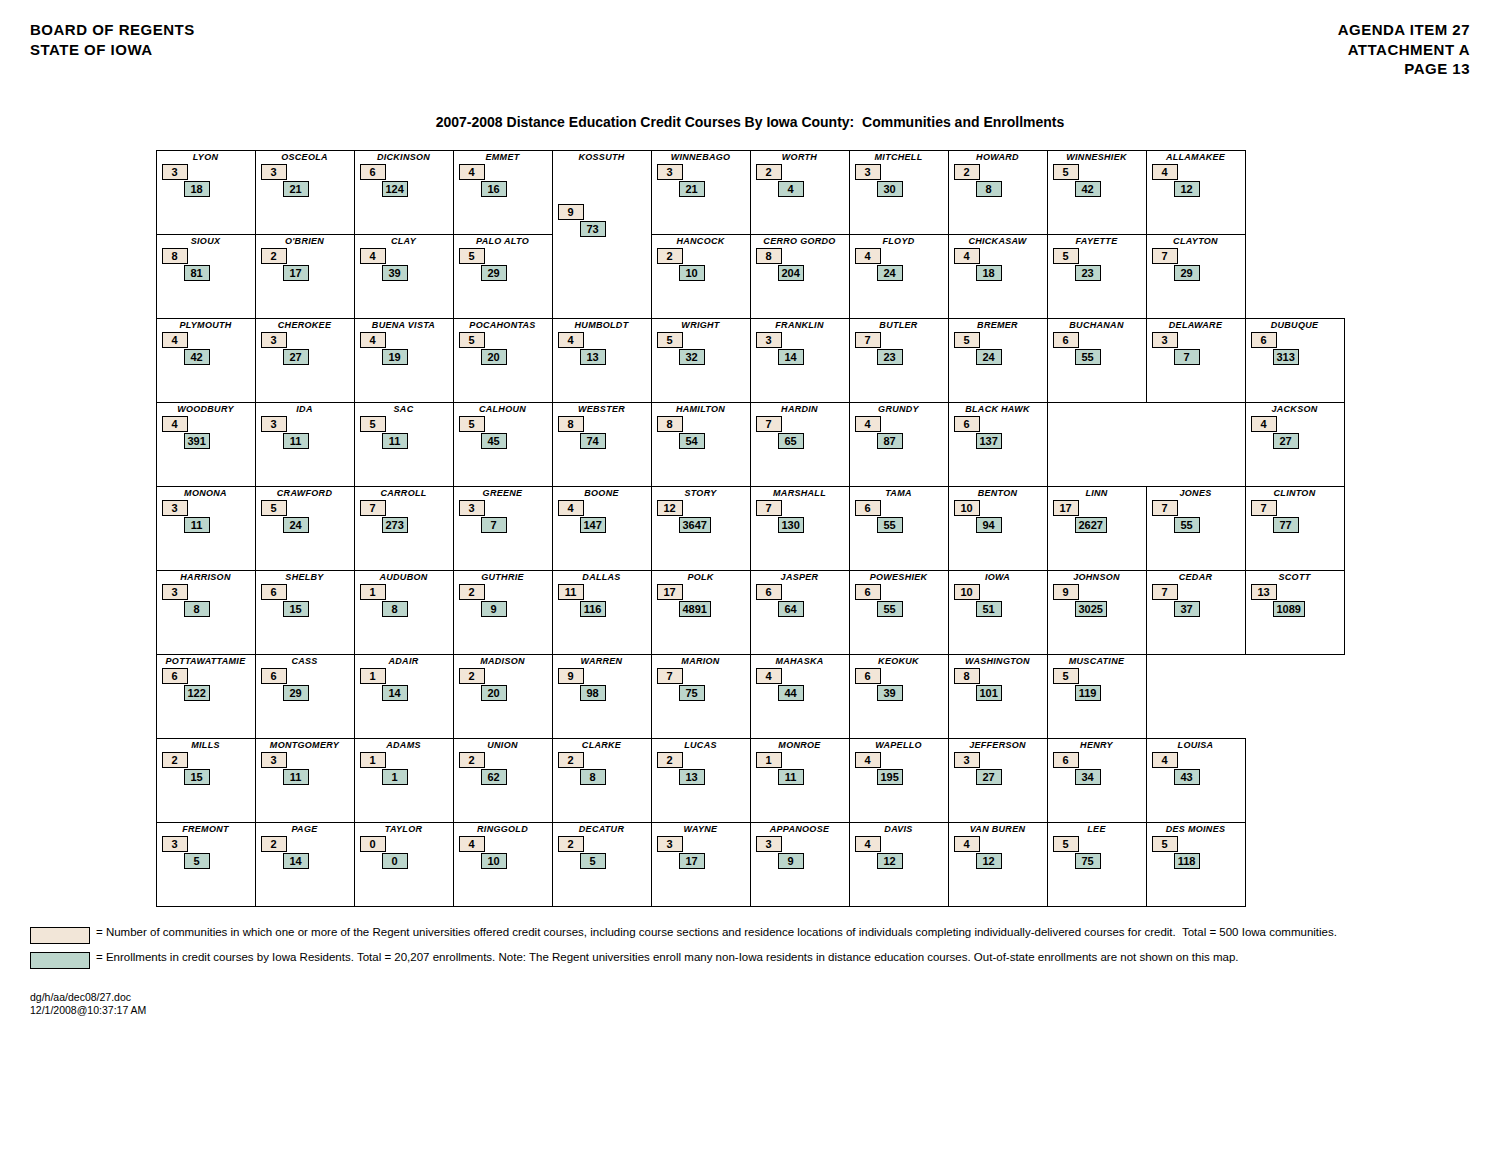BOARD OF REGENTS
STATE OF IOWA
AGENDA ITEM 27
ATTACHMENT A
PAGE 13
2007-2008 Distance Education Credit Courses By Iowa County: Communities and Enrollments
| Lyon 3 18 | Osceola 3 21 | Dickinson 6 124 | Emmet 4 16 | Kossuth 9 73 | Winnebago 3 21 | Worth 2 4 | Mitchell 3 30 | Howard 2 8 | Winneshiek 5 42 | Allamakee 4 12 |
| Sioux 8 81 | O'Brien 2 17 | Clay 4 39 | Palo Alto 5 29 | Hancock 2 10 | Cerro Gordo 8 204 | Floyd 4 24 | Chickasaw 4 18 | Fayette 5 23 | Clayton 7 29 |
| Plymouth 4 42 | Cherokee 3 27 | Buena Vista 4 19 | Pocahontas 5 20 | Humboldt 4 13 | Wright 5 32 | Franklin 3 14 | Butler 7 23 | Bremer 5 24 | Buchanan 6 55 | Delaware 3 7 | Dubuque 6 313 |
| Woodbury 4 391 | Ida 3 11 | Sac 5 11 | Calhoun 5 45 | Webster 8 74 | Hamilton 8 54 | Hardin 7 65 | Grundy 4 87 | Black Hawk 6 137 | | | Jackson 4 27 |
| Monona 3 11 | Crawford 5 24 | Carroll 7 273 | Greene 3 7 | Boone 4 147 | Story 12 3647 | Marshall 7 130 | Tama 6 55 | Benton 10 94 | Linn 17 2627 | Jones 7 55 | Clinton 7 77 |
| Harrison 3 8 | Shelby 6 15 | Audubon 1 8 | Guthrie 2 9 | Dallas 11 116 | Polk 17 4891 | Jasper 6 64 | Poweshiek 6 55 | Iowa 10 51 | Johnson 9 3025 | Cedar 7 37 | Scott 13 1089 |
| Pottawattamie 6 122 | Cass 6 29 | Adair 1 14 | Madison 2 20 | Warren 9 98 | Marion 7 75 | Mahaska 4 44 | Keokuk 6 39 | Washington 8 101 | Muscatine 5 119 | | |
| Mills 2 15 | Montgomery 3 11 | Adams 1 1 | Union 2 62 | Clarke 2 8 | Lucas 2 13 | Monroe 1 11 | Wapello 4 195 | Jefferson 3 27 | Henry 6 34 | Louisa 4 43 | |
| Fremont 3 5 | Page 2 14 | Taylor 0 0 | Ringgold 4 10 | Decatur 2 5 | Wayne 3 17 | Appanoose 3 9 | Davis 4 12 | Van Buren 4 12 | Lee 5 75 | Des Moines 5 118 | |
= Number of communities in which one or more of the Regent universities offered credit courses, including course sections and residence locations of individuals completing individually-delivered courses for credit. Total = 500 Iowa communities.
= Enrollments in credit courses by Iowa Residents. Total = 20,207 enrollments. Note: The Regent universities enroll many non-Iowa residents in distance education courses. Out-of-state enrollments are not shown on this map.
dg/h/aa/dec08/27.doc
12/1/2008@10:37:17 AM